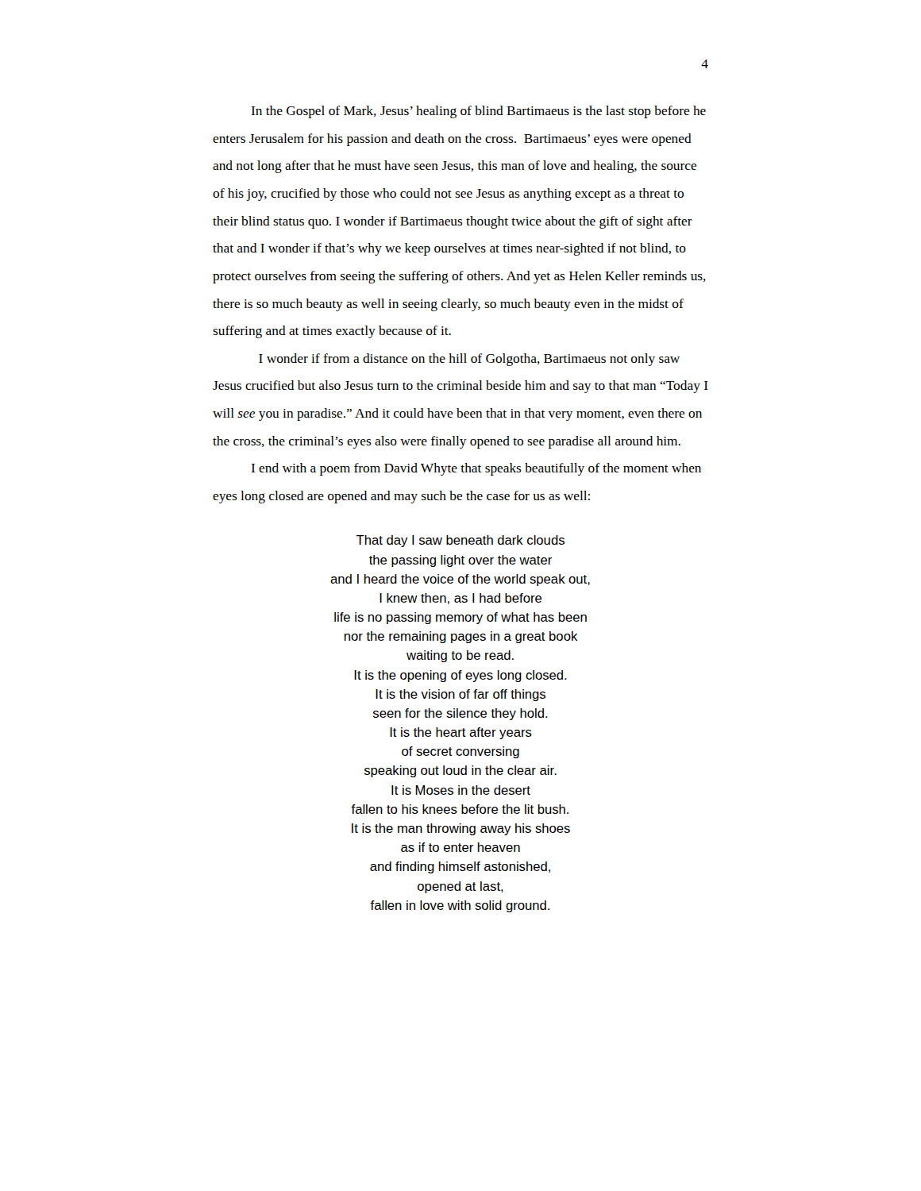4
In the Gospel of Mark, Jesus’ healing of blind Bartimaeus is the last stop before he enters Jerusalem for his passion and death on the cross. Bartimaeus’ eyes were opened and not long after that he must have seen Jesus, this man of love and healing, the source of his joy, crucified by those who could not see Jesus as anything except as a threat to their blind status quo. I wonder if Bartimaeus thought twice about the gift of sight after that and I wonder if that’s why we keep ourselves at times near-sighted if not blind, to protect ourselves from seeing the suffering of others. And yet as Helen Keller reminds us, there is so much beauty as well in seeing clearly, so much beauty even in the midst of suffering and at times exactly because of it.
I wonder if from a distance on the hill of Golgotha, Bartimaeus not only saw Jesus crucified but also Jesus turn to the criminal beside him and say to that man “Today I will see you in paradise.” And it could have been that in that very moment, even there on the cross, the criminal’s eyes also were finally opened to see paradise all around him.
I end with a poem from David Whyte that speaks beautifully of the moment when eyes long closed are opened and may such be the case for us as well:
That day I saw beneath dark clouds
the passing light over the water
and I heard the voice of the world speak out,
I knew then, as I had before
life is no passing memory of what has been
nor the remaining pages in a great book
waiting to be read.
It is the opening of eyes long closed.
It is the vision of far off things
seen for the silence they hold.
It is the heart after years
of secret conversing
speaking out loud in the clear air.
It is Moses in the desert
fallen to his knees before the lit bush.
It is the man throwing away his shoes
as if to enter heaven
and finding himself astonished,
opened at last,
fallen in love with solid ground.